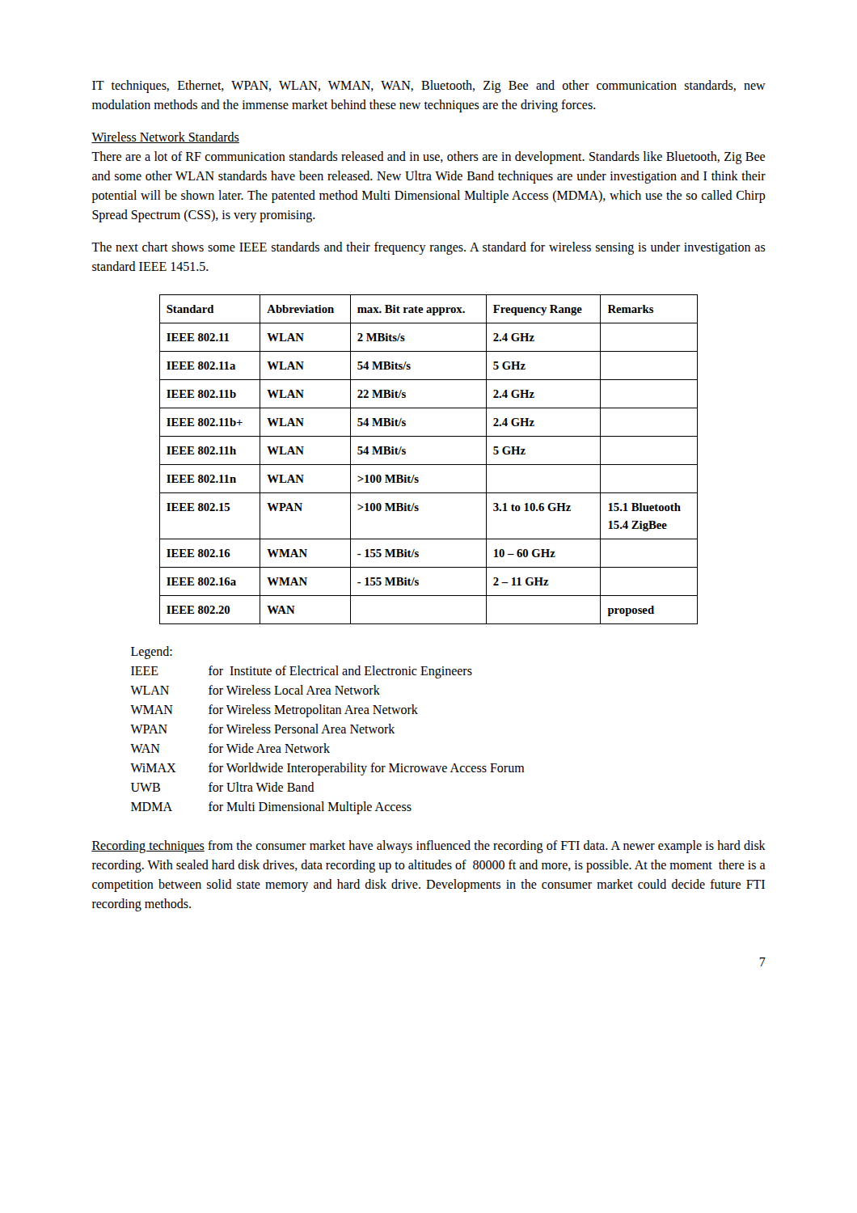IT techniques, Ethernet, WPAN, WLAN, WMAN, WAN, Bluetooth, Zig Bee and other communication standards, new modulation methods and the immense market behind these new techniques are the driving forces.
Wireless Network Standards
There are a lot of RF communication standards released and in use, others are in development. Standards like Bluetooth, Zig Bee and some other WLAN standards have been released. New Ultra Wide Band techniques are under investigation and I think their potential will be shown later. The patented method Multi Dimensional Multiple Access (MDMA), which use the so called Chirp Spread Spectrum (CSS), is very promising.
The next chart shows some IEEE standards and their frequency ranges. A standard for wireless sensing is under investigation as standard IEEE 1451.5.
| Standard | Abbreviation | max. Bit rate approx. | Frequency Range | Remarks |
| --- | --- | --- | --- | --- |
| IEEE 802.11 | WLAN | 2 MBits/s | 2.4 GHz | |
| IEEE 802.11a | WLAN | 54 MBits/s | 5 GHz | |
| IEEE 802.11b | WLAN | 22 MBit/s | 2.4 GHz | |
| IEEE 802.11b+ | WLAN | 54 MBit/s | 2.4 GHz | |
| IEEE 802.11h | WLAN | 54 MBit/s | 5 GHz | |
| IEEE 802.11n | WLAN | >100 MBit/s | | |
| IEEE 802.15 | WPAN | >100 MBit/s | 3.1 to 10.6 GHz | 15.1 Bluetooth 15.4 ZigBee |
| IEEE 802.16 | WMAN | - 155 MBit/s | 10 – 60 GHz | |
| IEEE 802.16a | WMAN | - 155 MBit/s | 2 – 11 GHz | |
| IEEE 802.20 | WAN | | | proposed |
Legend:
IEEE for Institute of Electrical and Electronic Engineers
WLAN for Wireless Local Area Network
WMAN for Wireless Metropolitan Area Network
WPAN for Wireless Personal Area Network
WAN for Wide Area Network
WiMAX for Worldwide Interoperability for Microwave Access Forum
UWB for Ultra Wide Band
MDMA for Multi Dimensional Multiple Access
Recording techniques from the consumer market have always influenced the recording of FTI data. A newer example is hard disk recording. With sealed hard disk drives, data recording up to altitudes of 80000 ft and more, is possible. At the moment there is a competition between solid state memory and hard disk drive. Developments in the consumer market could decide future FTI recording methods.
7